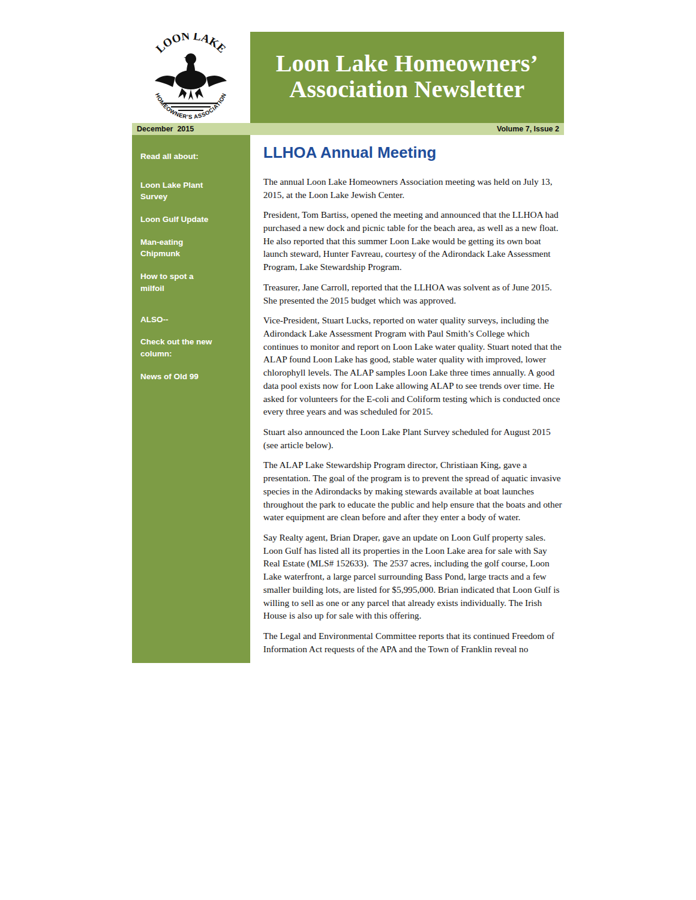LOON LAKE HOMEOWNER'S ASSOCIATION
Loon Lake Homeowners’Association Newsletter
December 2015 Volume 7, Issue 2
Read all about:
Loon Lake Plant
Survey
Loon Gulf Update
Man-eating
Chipmunk
How to spot a
milfoil
ALSO--
Check out the new column:
News of Old 99
LLHOA Annual Meeting
The annual Loon Lake Homeowners Association meeting was held on July 13, 2015, at the Loon Lake Jewish Center.
President, Tom Bartiss, opened the meeting and announced that the LLHOA had purchased a new dock and picnic table for the beach area, as well as a new float. He also reported that this summer Loon Lake would be getting its own boat launch steward, Hunter Favreau, courtesy of the Adirondack Lake Assessment Program, Lake Stewardship Program.
Treasurer, Jane Carroll, reported that the LLHOA was solvent as of June 2015. She presented the 2015 budget which was approved.
Vice-President, Stuart Lucks, reported on water quality surveys, including the Adirondack Lake Assessment Program with Paul Smith’s College which continues to monitor and report on Loon Lake water quality. Stuart noted that the ALAP found Loon Lake has good, stable water quality with improved, lower chlorophyll levels. The ALAP samples Loon Lake three times annually. A good data pool exists now for Loon Lake allowing ALAP to see trends over time. He asked for volunteers for the E-coli and Coliform testing which is conducted once every three years and was scheduled for 2015.
Stuart also announced the Loon Lake Plant Survey scheduled for August 2015 (see article below).
The ALAP Lake Stewardship Program director, Christiaan King, gave a presentation. The goal of the program is to prevent the spread of aquatic invasive species in the Adirondacks by making stewards available at boat launches throughout the park to educate the public and help ensure that the boats and other water equipment are clean before and after they enter a body of water.
Say Realty agent, Brian Draper, gave an update on Loon Gulf property sales. Loon Gulf has listed all its properties in the Loon Lake area for sale with Say Real Estate (MLS# 152633). The 2537 acres, including the golf course, Loon Lake waterfront, a large parcel surrounding Bass Pond, large tracts and a few smaller building lots, are listed for $5,995,000. Brian indicated that Loon Gulf is willing to sell as one or any parcel that already exists individually. The Irish House is also up for sale with this offering.
The Legal and Environmental Committee reports that its continued Freedom of Information Act requests of the APA and the Town of Franklin reveal no